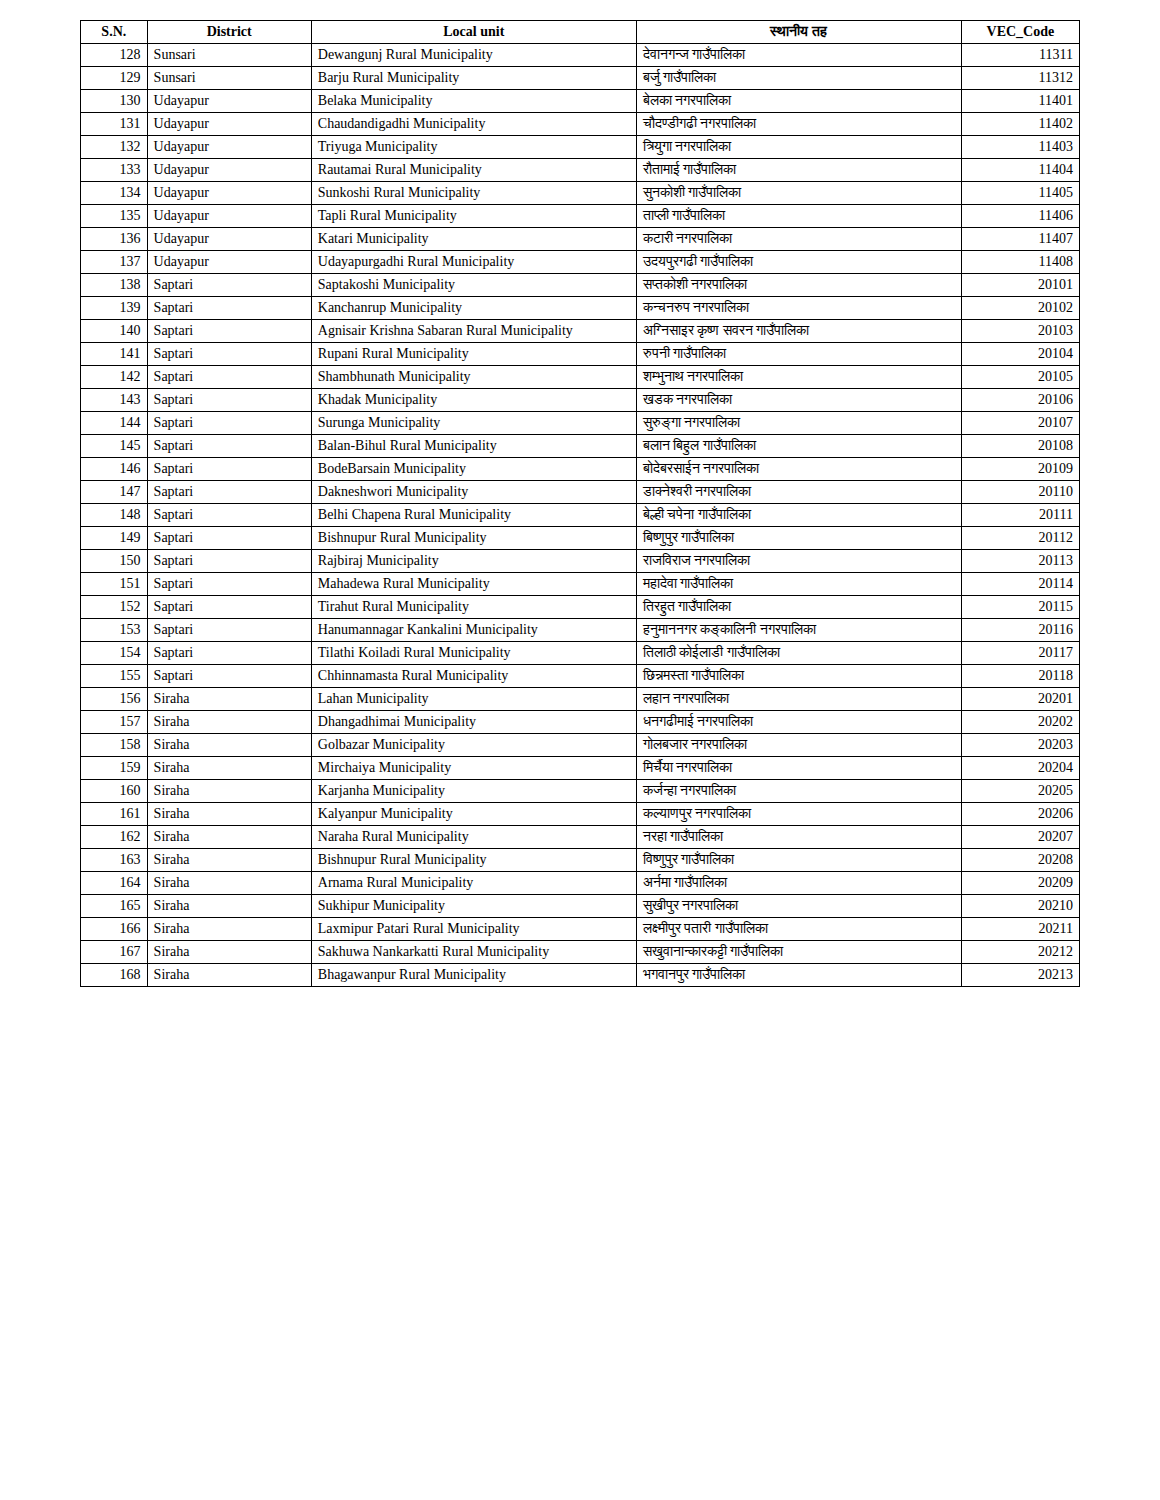| S.N. | District | Local unit | स्थानीय तह | VEC_Code |
| --- | --- | --- | --- | --- |
| 128 | Sunsari | Dewangunj Rural Municipality | देवानगन्ज गाउँपालिका | 11311 |
| 129 | Sunsari | Barju Rural Municipality | बर्जु गाउँपालिका | 11312 |
| 130 | Udayapur | Belaka Municipality | बेलका नगरपालिका | 11401 |
| 131 | Udayapur | Chaudandigadhi Municipality | चौदण्डीगढी नगरपालिका | 11402 |
| 132 | Udayapur | Triyuga Municipality | त्रियुगा नगरपालिका | 11403 |
| 133 | Udayapur | Rautamai Rural Municipality | रौतामाई गाउँपालिका | 11404 |
| 134 | Udayapur | Sunkoshi Rural Municipality | सुनकोशी गाउँपालिका | 11405 |
| 135 | Udayapur | Tapli Rural Municipality | ताप्ली गाउँपालिका | 11406 |
| 136 | Udayapur | Katari Municipality | कटारी नगरपालिका | 11407 |
| 137 | Udayapur | Udayapurgadhi Rural Municipality | उदयपुरगढी गाउँपालिका | 11408 |
| 138 | Saptari | Saptakoshi Municipality | सप्तकोशी नगरपालिका | 20101 |
| 139 | Saptari | Kanchanrup Municipality | कन्चनरुप नगरपालिका | 20102 |
| 140 | Saptari | Agnisair Krishna Sabaran Rural Municipality | अग्निसाइर कृष्ण सवरन गाउँपालिका | 20103 |
| 141 | Saptari | Rupani Rural Municipality | रुपनी गाउँपालिका | 20104 |
| 142 | Saptari | Shambhunath Municipality | शम्भुनाथ नगरपालिका | 20105 |
| 143 | Saptari | Khadak Municipality | खडक नगरपालिका | 20106 |
| 144 | Saptari | Surunga Municipality | सुरुङ्गा नगरपालिका | 20107 |
| 145 | Saptari | Balan-Bihul Rural Municipality | बलान बिहुल गाउँपालिका | 20108 |
| 146 | Saptari | BodeBarsain Municipality | बोदेबरसाईन नगरपालिका | 20109 |
| 147 | Saptari | Dakneshwori Municipality | डाक्नेश्वरी नगरपालिका | 20110 |
| 148 | Saptari | Belhi Chapena Rural Municipality | बेल्ही चपेना गाउँपालिका | 20111 |
| 149 | Saptari | Bishnupur Rural Municipality | बिष्णुपुर गाउँपालिका | 20112 |
| 150 | Saptari | Rajbiraj Municipality | राजविराज नगरपालिका | 20113 |
| 151 | Saptari | Mahadewa Rural Municipality | महादेवा गाउँपालिका | 20114 |
| 152 | Saptari | Tirahut Rural Municipality | तिरहुत गाउँपालिका | 20115 |
| 153 | Saptari | Hanumannagar Kankalini Municipality | हनुमाननगर कङ्कालिनी नगरपालिका | 20116 |
| 154 | Saptari | Tilathi Koiladi Rural Municipality | तिलाठी कोईलाडी गाउँपालिका | 20117 |
| 155 | Saptari | Chhinnamasta Rural Municipality | छिन्नमस्ता गाउँपालिका | 20118 |
| 156 | Siraha | Lahan Municipality | लहान नगरपालिका | 20201 |
| 157 | Siraha | Dhangadhimai Municipality | धनगढीमाई नगरपालिका | 20202 |
| 158 | Siraha | Golbazar Municipality | गोलबजार नगरपालिका | 20203 |
| 159 | Siraha | Mirchaiya Municipality | मिर्चैया नगरपालिका | 20204 |
| 160 | Siraha | Karjanha Municipality | कर्जन्हा नगरपालिका | 20205 |
| 161 | Siraha | Kalyanpur Municipality | कल्याणपुर नगरपालिका | 20206 |
| 162 | Siraha | Naraha Rural Municipality | नरहा गाउँपालिका | 20207 |
| 163 | Siraha | Bishnupur Rural Municipality | विष्णुपुर गाउँपालिका | 20208 |
| 164 | Siraha | Arnama Rural Municipality | अर्नमा गाउँपालिका | 20209 |
| 165 | Siraha | Sukhipur Municipality | सुखीपुर नगरपालिका | 20210 |
| 166 | Siraha | Laxmipur Patari Rural Municipality | लक्ष्मीपुर पतारी गाउँपालिका | 20211 |
| 167 | Siraha | Sakhuwa Nankarkatti Rural Municipality | सखुवानान्कारकट्टी गाउँपालिका | 20212 |
| 168 | Siraha | Bhagawanpur Rural Municipality | भगवानपुर गाउँपालिका | 20213 |